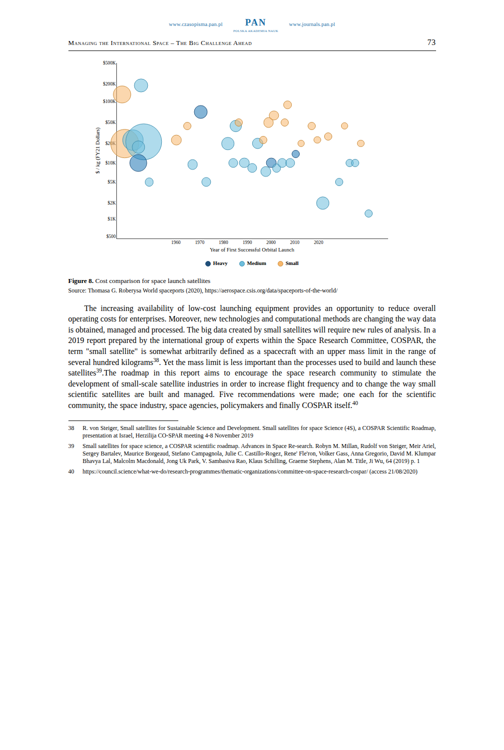www.czasopisma.pan.pl PAN POLSKA AKADEMIA NAUK www.journals.pan.pl
Managing the International Space – The Big Challenge Ahead 73
$ / kg (FY21 Dollars)
$500K $200K $100K $50K $20K $10K $5K $2K $1K $500
1960 1970 1980 1990 2000 2010 2020
Year of First Successful Orbital Launch
Heavy Medium Small
Figure 8. Cost comparison for space launch satellites Source: Thomasa G. Roberysa World spaceports (2020), https://aerospace.csis.org/data/spaceports-of-the-world/
The increasing availability of low-cost launching equipment provides an opportunity to reduce overall operating costs for enterprises. Moreover, new technologies and computational methods are changing the way data is obtained, managed and processed. The big data created by small satellites will require new rules of analysis. In a 2019 report prepared by the international group of experts within the Space Research Committee, COSPAR, the term "small satellite" is somewhat arbitrarily defined as a spacecraft with an upper mass limit in the range of several hundred kilograms38. Yet the mass limit is less important than the processes used to build and launch these satellites39.The roadmap in this report aims to encourage the space research community to stimulate the development of small-scale satellite industries in order to increase flight frequency and to change the way small scientific satellites are built and managed. Five recommendations were made; one each for the scientific community, the space industry, space agencies, policymakers and finally COSPAR itself.40
38 R. von Steiger, Small satellites for Sustainable Science and Development. Small satellites for space Science (4S), a COSPAR Scientific Roadmap, presentation at Israel, Herzilija CO-SPAR meeting 4-8 November 2019
39 Small satellites for space science, a COSPAR scientific roadmap. Advances in Space Re-search. Robyn M. Millan, Rudolf von Steiger, Meir Ariel, Sergey Bartalev, Maurice Borgeaud, Stefano Campagnola, Julie C. Castillo-Rogez, Rene' Fle'ron, Volker Gass, Anna Gregorio, David M. Klumpar Bhavya Lal, Malcolm Macdonald, Jong Uk Park, V. Sambasiva Rao, Klaus Schilling, Graeme Stephens, Alan M. Title, Ji Wu, 64 (2019) p. 1
40 https://council.science/what-we-do/research-programmes/thematic-organizations/committee-on-space-research-cospar/ (access 21/08/2020)